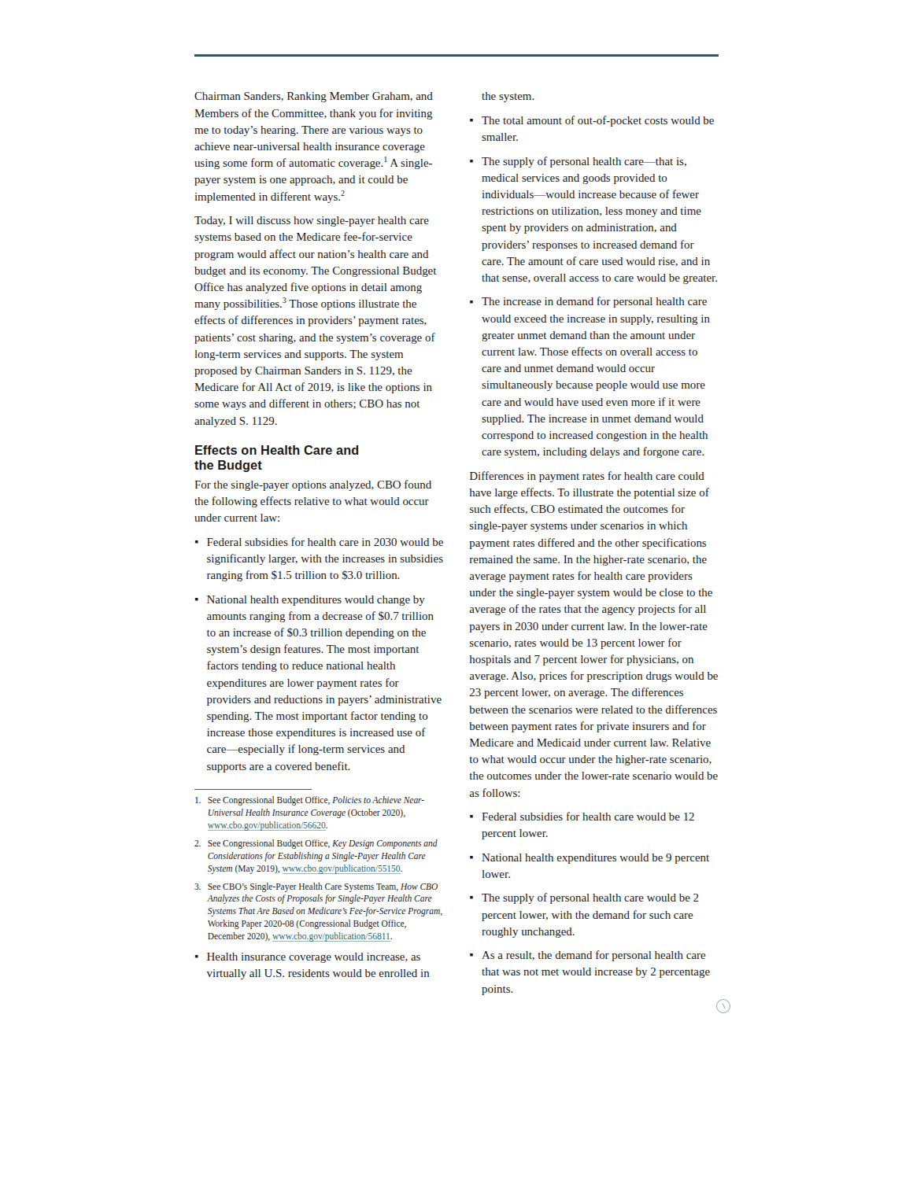Chairman Sanders, Ranking Member Graham, and Members of the Committee, thank you for inviting me to today’s hearing. There are various ways to achieve near-universal health insurance coverage using some form of automatic coverage.1 A single-payer system is one approach, and it could be implemented in different ways.2
Today, I will discuss how single-payer health care systems based on the Medicare fee-for-service program would affect our nation’s health care and budget and its economy. The Congressional Budget Office has analyzed five options in detail among many possibilities.3 Those options illustrate the effects of differences in providers’ payment rates, patients’ cost sharing, and the system’s coverage of long-term services and supports. The system proposed by Chairman Sanders in S. 1129, the Medicare for All Act of 2019, is like the options in some ways and different in others; CBO has not analyzed S. 1129.
Effects on Health Care and
the Budget
For the single-payer options analyzed, CBO found the following effects relative to what would occur under current law:
Federal subsidies for health care in 2030 would be significantly larger, with the increases in subsidies ranging from $1.5 trillion to $3.0 trillion.
National health expenditures would change by amounts ranging from a decrease of $0.7 trillion to an increase of $0.3 trillion depending on the system’s design features. The most important factors tending to reduce national health expenditures are lower payment rates for providers and reductions in payers’ administrative spending. The most important factor tending to increase those expenditures is increased use of care—especially if long-term services and supports are a covered benefit.
1.
See Congressional Budget Office, Policies to Achieve Near-Universal Health Insurance Coverage (October 2020), www.cbo.gov/publication/56620.
2.
See Congressional Budget Office, Key Design Components and Considerations for Establishing a Single-Payer Health Care System (May 2019), www.cbo.gov/publication/55150.
3.
See CBO’s Single-Payer Health Care Systems Team, How CBO Analyzes the Costs of Proposals for Single-Payer Health Care Systems That Are Based on Medicare’s Fee-for-Service Program, Working Paper 2020-08 (Congressional Budget Office, December 2020), www.cbo.gov/publication/56811.
Health insurance coverage would increase, as virtually all U.S. residents would be enrolled in the system.
The total amount of out-of-pocket costs would be smaller.
The supply of personal health care—that is, medical services and goods provided to individuals—would increase because of fewer restrictions on utilization, less money and time spent by providers on administration, and providers’ responses to increased demand for care. The amount of care used would rise, and in that sense, overall access to care would be greater.
The increase in demand for personal health care would exceed the increase in supply, resulting in greater unmet demand than the amount under current law. Those effects on overall access to care and unmet demand would occur simultaneously because people would use more care and would have used even more if it were supplied. The increase in unmet demand would correspond to increased congestion in the health care system, including delays and forgone care.
Differences in payment rates for health care could have large effects. To illustrate the potential size of such effects, CBO estimated the outcomes for single-payer systems under scenarios in which payment rates differed and the other specifications remained the same. In the higher-rate scenario, the average payment rates for health care providers under the single-payer system would be close to the average of the rates that the agency projects for all payers in 2030 under current law. In the lower-rate scenario, rates would be 13 percent lower for hospitals and 7 percent lower for physicians, on average. Also, prices for prescription drugs would be 23 percent lower, on average. The differences between the scenarios were related to the differences between payment rates for private insurers and for Medicare and Medicaid under current law. Relative to what would occur under the higher-rate scenario, the outcomes under the lower-rate scenario would be as follows:
Federal subsidies for health care would be 12 percent lower.
National health expenditures would be 9 percent lower.
The supply of personal health care would be 2 percent lower, with the demand for such care roughly unchanged.
As a result, the demand for personal health care that was not met would increase by 2 percentage points.